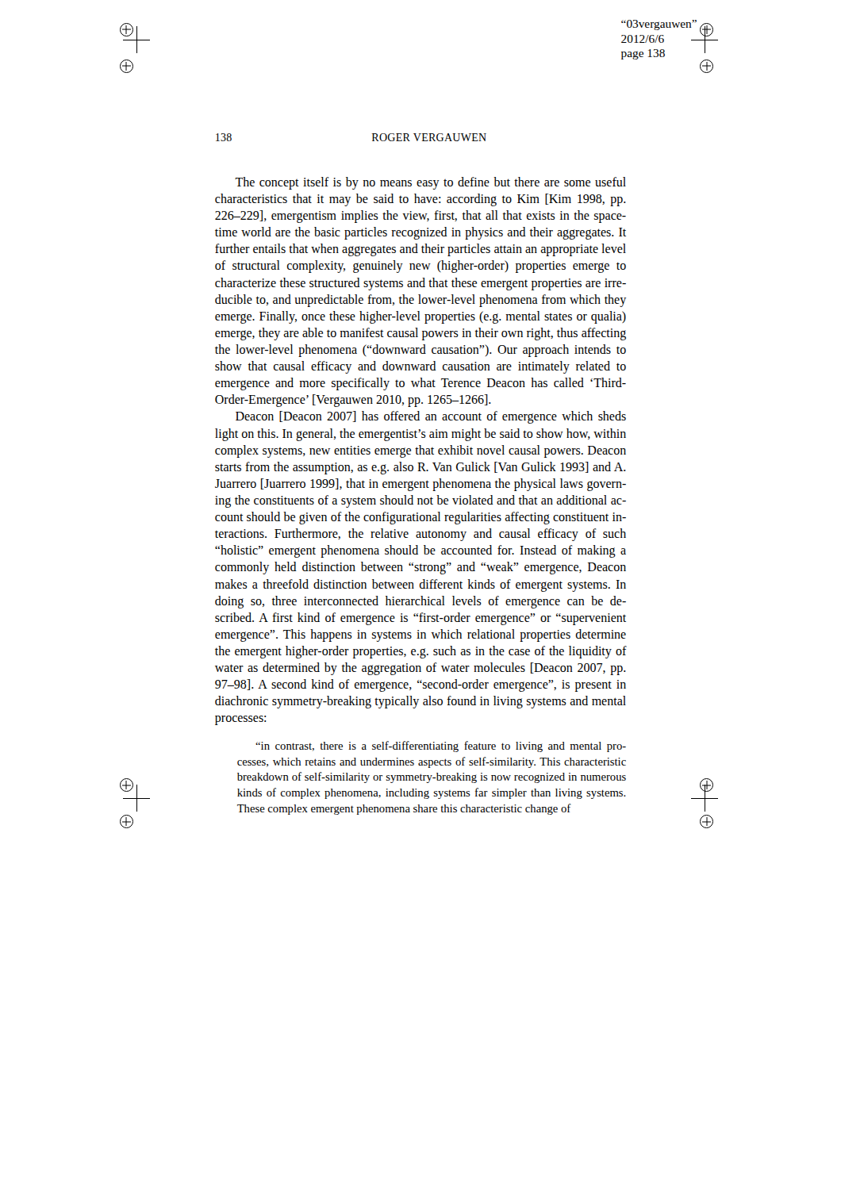“03vergauwen”
2012/6/6
page 138
138
ROGER VERGAUWEN
The concept itself is by no means easy to define but there are some useful characteristics that it may be said to have: according to Kim [Kim 1998, pp. 226–229], emergentism implies the view, first, that all that exists in the space-time world are the basic particles recognized in physics and their aggregates. It further entails that when aggregates and their particles attain an appropriate level of structural complexity, genuinely new (higher-order) properties emerge to characterize these structured systems and that these emergent properties are irreducible to, and unpredictable from, the lower-level phenomena from which they emerge. Finally, once these higher-level properties (e.g. mental states or qualia) emerge, they are able to manifest causal powers in their own right, thus affecting the lower-level phenomena (“downward causation”). Our approach intends to show that causal efficacy and downward causation are intimately related to emergence and more specifically to what Terence Deacon has called ‘Third-Order-Emergence’ [Vergauwen 2010, pp. 1265–1266].
Deacon [Deacon 2007] has offered an account of emergence which sheds light on this. In general, the emergentist’s aim might be said to show how, within complex systems, new entities emerge that exhibit novel causal powers. Deacon starts from the assumption, as e.g. also R. Van Gulick [Van Gulick 1993] and A. Juarrero [Juarrero 1999], that in emergent phenomena the physical laws governing the constituents of a system should not be violated and that an additional account should be given of the configurational regularities affecting constituent interactions. Furthermore, the relative autonomy and causal efficacy of such “holistic” emergent phenomena should be accounted for. Instead of making a commonly held distinction between “strong” and “weak” emergence, Deacon makes a threefold distinction between different kinds of emergent systems. In doing so, three interconnected hierarchical levels of emergence can be described. A first kind of emergence is “first-order emergence” or “supervenient emergence”. This happens in systems in which relational properties determine the emergent higher-order properties, e.g. such as in the case of the liquidity of water as determined by the aggregation of water molecules [Deacon 2007, pp. 97–98]. A second kind of emergence, “second-order emergence”, is present in diachronic symmetry-breaking typically also found in living systems and mental processes:
“in contrast, there is a self-differentiating feature to living and mental processes, which retains and undermines aspects of self-similarity. This characteristic breakdown of self-similarity or symmetry-breaking is now recognized in numerous kinds of complex phenomena, including systems far simpler than living systems. These complex emergent phenomena share this characteristic change of